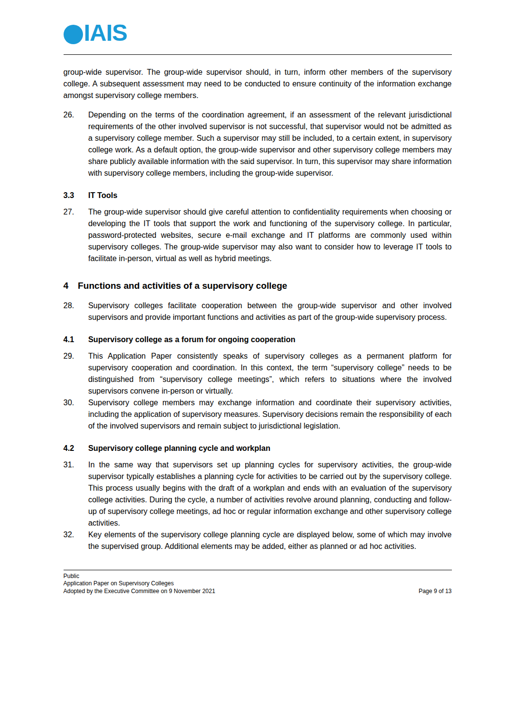IAIS
group-wide supervisor. The group-wide supervisor should, in turn, inform other members of the supervisory college. A subsequent assessment may need to be conducted to ensure continuity of the information exchange amongst supervisory college members.
26.
Depending on the terms of the coordination agreement, if an assessment of the relevant jurisdictional requirements of the other involved supervisor is not successful, that supervisor would not be admitted as a supervisory college member. Such a supervisor may still be included, to a certain extent, in supervisory college work. As a default option, the group-wide supervisor and other supervisory college members may share publicly available information with the said supervisor. In turn, this supervisor may share information with supervisory college members, including the group-wide supervisor.
3.3 IT Tools
27.
The group-wide supervisor should give careful attention to confidentiality requirements when choosing or developing the IT tools that support the work and functioning of the supervisory college. In particular, password-protected websites, secure e-mail exchange and IT platforms are commonly used within supervisory colleges. The group-wide supervisor may also want to consider how to leverage IT tools to facilitate in-person, virtual as well as hybrid meetings.
4 Functions and activities of a supervisory college
28.
Supervisory colleges facilitate cooperation between the group-wide supervisor and other involved supervisors and provide important functions and activities as part of the group-wide supervisory process.
4.1 Supervisory college as a forum for ongoing cooperation
29.
This Application Paper consistently speaks of supervisory colleges as a permanent platform for supervisory cooperation and coordination. In this context, the term “supervisory college” needs to be distinguished from “supervisory college meetings”, which refers to situations where the involved supervisors convene in-person or virtually.
30.
Supervisory college members may exchange information and coordinate their supervisory activities, including the application of supervisory measures. Supervisory decisions remain the responsibility of each of the involved supervisors and remain subject to jurisdictional legislation.
4.2 Supervisory college planning cycle and workplan
31.
In the same way that supervisors set up planning cycles for supervisory activities, the group-wide supervisor typically establishes a planning cycle for activities to be carried out by the supervisory college. This process usually begins with the draft of a workplan and ends with an evaluation of the supervisory college activities. During the cycle, a number of activities revolve around planning, conducting and follow-up of supervisory college meetings, ad hoc or regular information exchange and other supervisory college activities.
32.
Key elements of the supervisory college planning cycle are displayed below, some of which may involve the supervised group. Additional elements may be added, either as planned or ad hoc activities.
Public
Application Paper on Supervisory Colleges
Adopted by the Executive Committee on 9 November 2021 Page 9 of 13